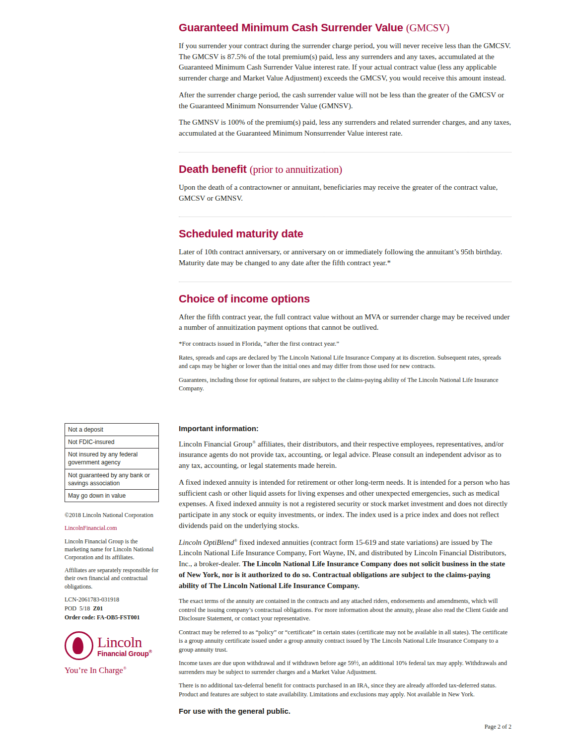Guaranteed Minimum Cash Surrender Value (GMCSV)
If you surrender your contract during the surrender charge period, you will never receive less than the GMCSV. The GMCSV is 87.5% of the total premium(s) paid, less any surrenders and any taxes, accumulated at the Guaranteed Minimum Cash Surrender Value interest rate. If your actual contract value (less any applicable surrender charge and Market Value Adjustment) exceeds the GMCSV, you would receive this amount instead.
After the surrender charge period, the cash surrender value will not be less than the greater of the GMCSV or the Guaranteed Minimum Nonsurrender Value (GMNSV).
The GMNSV is 100% of the premium(s) paid, less any surrenders and related surrender charges, and any taxes, accumulated at the Guaranteed Minimum Nonsurrender Value interest rate.
Death benefit (prior to annuitization)
Upon the death of a contractowner or annuitant, beneficiaries may receive the greater of the contract value, GMCSV or GMNSV.
Scheduled maturity date
Later of 10th contract anniversary, or anniversary on or immediately following the annuitant’s 95th birthday. Maturity date may be changed to any date after the fifth contract year.*
Choice of income options
After the fifth contract year, the full contract value without an MVA or surrender charge may be received under a number of annuitization payment options that cannot be outlived.
*For contracts issued in Florida, “after the first contract year.”
Rates, spreads and caps are declared by The Lincoln National Life Insurance Company at its discretion. Subsequent rates, spreads and caps may be higher or lower than the initial ones and may differ from those used for new contracts.
Guarantees, including those for optional features, are subject to the claims-paying ability of The Lincoln National Life Insurance Company.
| Not a deposit |
| Not FDIC-insured |
| Not insured by any federal government agency |
| Not guaranteed by any bank or savings association |
| May go down in value |
©2018 Lincoln National Corporation
LincolnFinancial.com
Lincoln Financial Group is the marketing name for Lincoln National Corporation and its affiliates.
Affiliates are separately responsible for their own financial and contractual obligations.
LCN-2061783-031918
POD 5/18 Z01
Order code: FA-OB5-FST001
Lincoln
Financial Group®
You’re In Charge®
Important information:
Lincoln Financial Group® affiliates, their distributors, and their respective employees, representatives, and/or insurance agents do not provide tax, accounting, or legal advice. Please consult an independent advisor as to any tax, accounting, or legal statements made herein.
A fixed indexed annuity is intended for retirement or other long-term needs. It is intended for a person who has sufficient cash or other liquid assets for living expenses and other unexpected emergencies, such as medical expenses. A fixed indexed annuity is not a registered security or stock market investment and does not directly participate in any stock or equity investments, or index. The index used is a price index and does not reflect dividends paid on the underlying stocks.
Lincoln OptiBlend® fixed indexed annuities (contract form 15-619 and state variations) are issued by The Lincoln National Life Insurance Company, Fort Wayne, IN, and distributed by Lincoln Financial Distributors, Inc., a broker-dealer. The Lincoln National Life Insurance Company does not solicit business in the state of New York, nor is it authorized to do so. Contractual obligations are subject to the claims-paying ability of The Lincoln National Life Insurance Company.
The exact terms of the annuity are contained in the contracts and any attached riders, endorsements and amendments, which will control the issuing company’s contractual obligations. For more information about the annuity, please also read the Client Guide and Disclosure Statement, or contact your representative.
Contract may be referred to as “policy” or “certificate” in certain states (certificate may not be available in all states). The certificate is a group annuity certificate issued under a group annuity contract issued by The Lincoln National Life Insurance Company to a group annuity trust.
Income taxes are due upon withdrawal and if withdrawn before age 59½, an additional 10% federal tax may apply. Withdrawals and surrenders may be subject to surrender charges and a Market Value Adjustment.
There is no additional tax-deferral benefit for contracts purchased in an IRA, since they are already afforded tax-deferred status. Product and features are subject to state availability. Limitations and exclusions may apply. Not available in New York.
For use with the general public.
Page 2 of 2